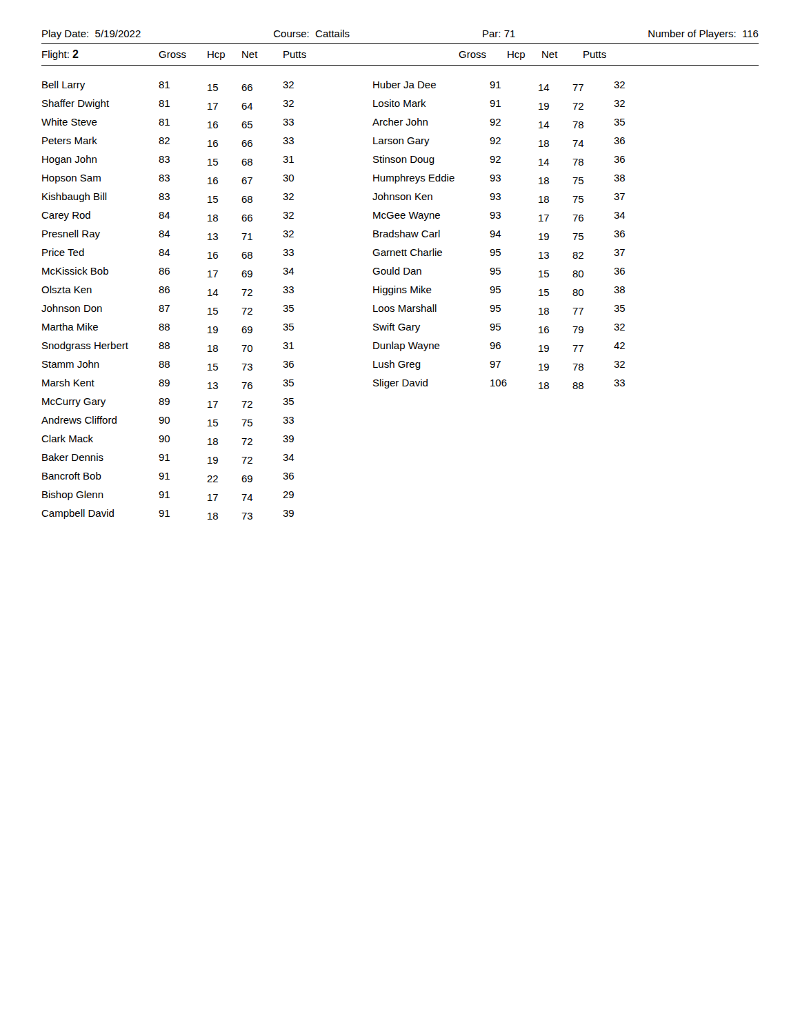Play Date: 5/19/2022 Course: Cattails Par: 71 Number of Players: 116
Flight: 2
Gross Hcp Net Putts
Gross Hcp Net Putts
| Bell Larry | 81 | 15 | 66 | 32 | | Huber Ja Dee | 91 | 14 | 77 | 32 |
| Shaffer Dwight | 81 | 17 | 64 | 32 | | Losito Mark | 91 | 19 | 72 | 32 |
| White Steve | 81 | 16 | 65 | 33 | | Archer John | 92 | 14 | 78 | 35 |
| Peters Mark | 82 | 16 | 66 | 33 | | Larson Gary | 92 | 18 | 74 | 36 |
| Hogan John | 83 | 15 | 68 | 31 | | Stinson Doug | 92 | 14 | 78 | 36 |
| Hopson Sam | 83 | 16 | 67 | 30 | | Humphreys Eddie | 93 | 18 | 75 | 38 |
| Kishbaugh Bill | 83 | 15 | 68 | 32 | | Johnson Ken | 93 | 18 | 75 | 37 |
| Carey Rod | 84 | 18 | 66 | 32 | | McGee Wayne | 93 | 17 | 76 | 34 |
| Presnell Ray | 84 | 13 | 71 | 32 | | Bradshaw Carl | 94 | 19 | 75 | 36 |
| Price Ted | 84 | 16 | 68 | 33 | | Garnett Charlie | 95 | 13 | 82 | 37 |
| McKissick Bob | 86 | 17 | 69 | 34 | | Gould Dan | 95 | 15 | 80 | 36 |
| Olszta Ken | 86 | 14 | 72 | 33 | | Higgins Mike | 95 | 15 | 80 | 38 |
| Johnson Don | 87 | 15 | 72 | 35 | | Loos Marshall | 95 | 18 | 77 | 35 |
| Martha Mike | 88 | 19 | 69 | 35 | | Swift Gary | 95 | 16 | 79 | 32 |
| Snodgrass Herbert | 88 | 18 | 70 | 31 | | Dunlap Wayne | 96 | 19 | 77 | 42 |
| Stamm John | 88 | 15 | 73 | 36 | | Lush Greg | 97 | 19 | 78 | 32 |
| Marsh Kent | 89 | 13 | 76 | 35 | | Sliger David | 106 | 18 | 88 | 33 |
| McCurry Gary | 89 | 17 | 72 | 35 | | | | | | |
| Andrews Clifford | 90 | 15 | 75 | 33 | | | | | | |
| Clark Mack | 90 | 18 | 72 | 39 | | | | | | |
| Baker Dennis | 91 | 19 | 72 | 34 | | | | | | |
| Bancroft Bob | 91 | 22 | 69 | 36 | | | | | | |
| Bishop Glenn | 91 | 17 | 74 | 29 | | | | | | |
| Campbell David | 91 | 18 | 73 | 39 | | | | | | |